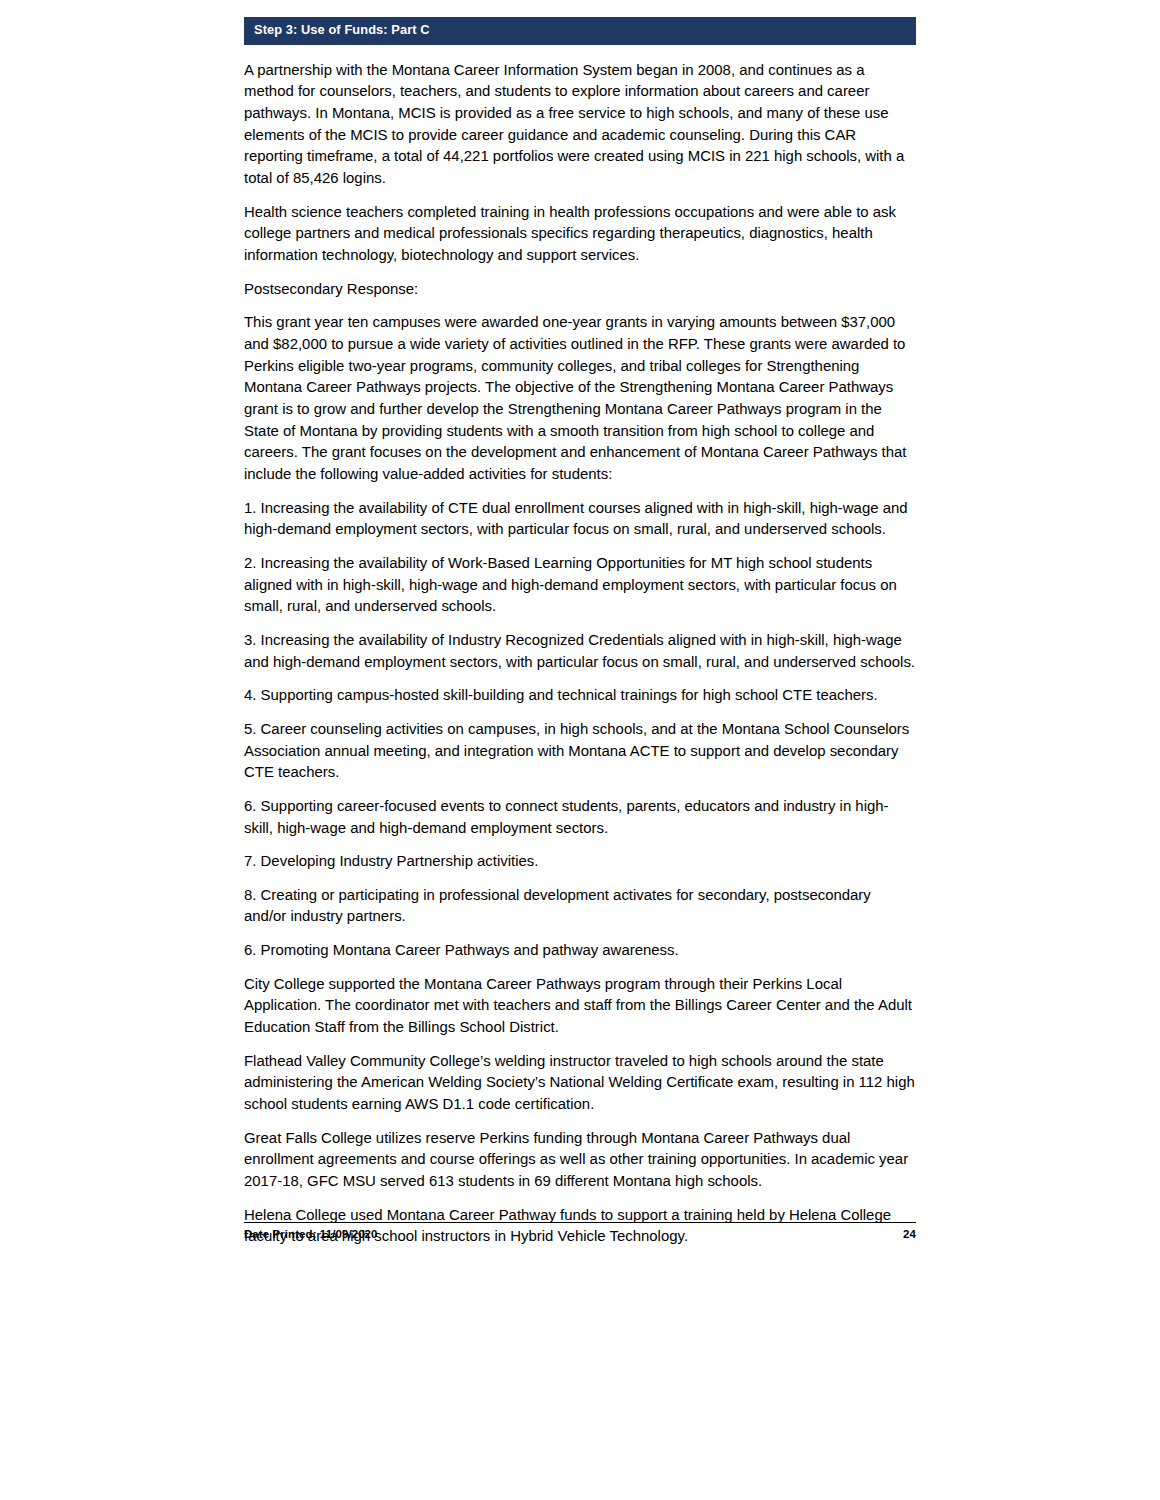Step 3: Use of Funds: Part C
A partnership with the Montana Career Information System began in 2008, and continues as a method for counselors, teachers, and students to explore information about careers and career pathways. In Montana, MCIS is provided as a free service to high schools, and many of these use elements of the MCIS to provide career guidance and academic counseling. During this CAR reporting timeframe, a total of 44,221 portfolios were created using MCIS in 221 high schools, with a total of 85,426 logins.
Health science teachers completed training in health professions occupations and were able to ask college partners and medical professionals specifics regarding therapeutics, diagnostics, health information technology, biotechnology and support services.
Postsecondary Response:
This grant year ten campuses were awarded one-year grants in varying amounts between $37,000 and $82,000 to pursue a wide variety of activities outlined in the RFP. These grants were awarded to Perkins eligible two-year programs, community colleges, and tribal colleges for Strengthening Montana Career Pathways projects. The objective of the Strengthening Montana Career Pathways grant is to grow and further develop the Strengthening Montana Career Pathways program in the State of Montana by providing students with a smooth transition from high school to college and careers. The grant focuses on the development and enhancement of Montana Career Pathways that include the following value-added activities for students:
1. Increasing the availability of CTE dual enrollment courses aligned with in high-skill, high-wage and high-demand employment sectors, with particular focus on small, rural, and underserved schools.
2. Increasing the availability of Work-Based Learning Opportunities for MT high school students aligned with in high-skill, high-wage and high-demand employment sectors, with particular focus on small, rural, and underserved schools.
3. Increasing the availability of Industry Recognized Credentials aligned with in high-skill, high-wage and high-demand employment sectors, with particular focus on small, rural, and underserved schools.
4. Supporting campus-hosted skill-building and technical trainings for high school CTE teachers.
5. Career counseling activities on campuses, in high schools, and at the Montana School Counselors Association annual meeting, and integration with Montana ACTE to support and develop secondary CTE teachers.
6. Supporting career-focused events to connect students, parents, educators and industry in high-skill, high-wage and high-demand employment sectors.
7. Developing Industry Partnership activities.
8. Creating or participating in professional development activates for secondary, postsecondary and/or industry partners.
6. Promoting Montana Career Pathways and pathway awareness.
City College supported the Montana Career Pathways program through their Perkins Local Application. The coordinator met with teachers and staff from the Billings Career Center and the Adult Education Staff from the Billings School District.
Flathead Valley Community College’s welding instructor traveled to high schools around the state administering the American Welding Society’s National Welding Certificate exam, resulting in 112 high school students earning AWS D1.1 code certification.
Great Falls College utilizes reserve Perkins funding through Montana Career Pathways dual enrollment agreements and course offerings as well as other training opportunities. In academic year 2017-18, GFC MSU served 613 students in 69 different Montana high schools.
Helena College used Montana Career Pathway funds to support a training held by Helena College faculty to area high school instructors in Hybrid Vehicle Technology.
Date Printed: 11/09/2020 24